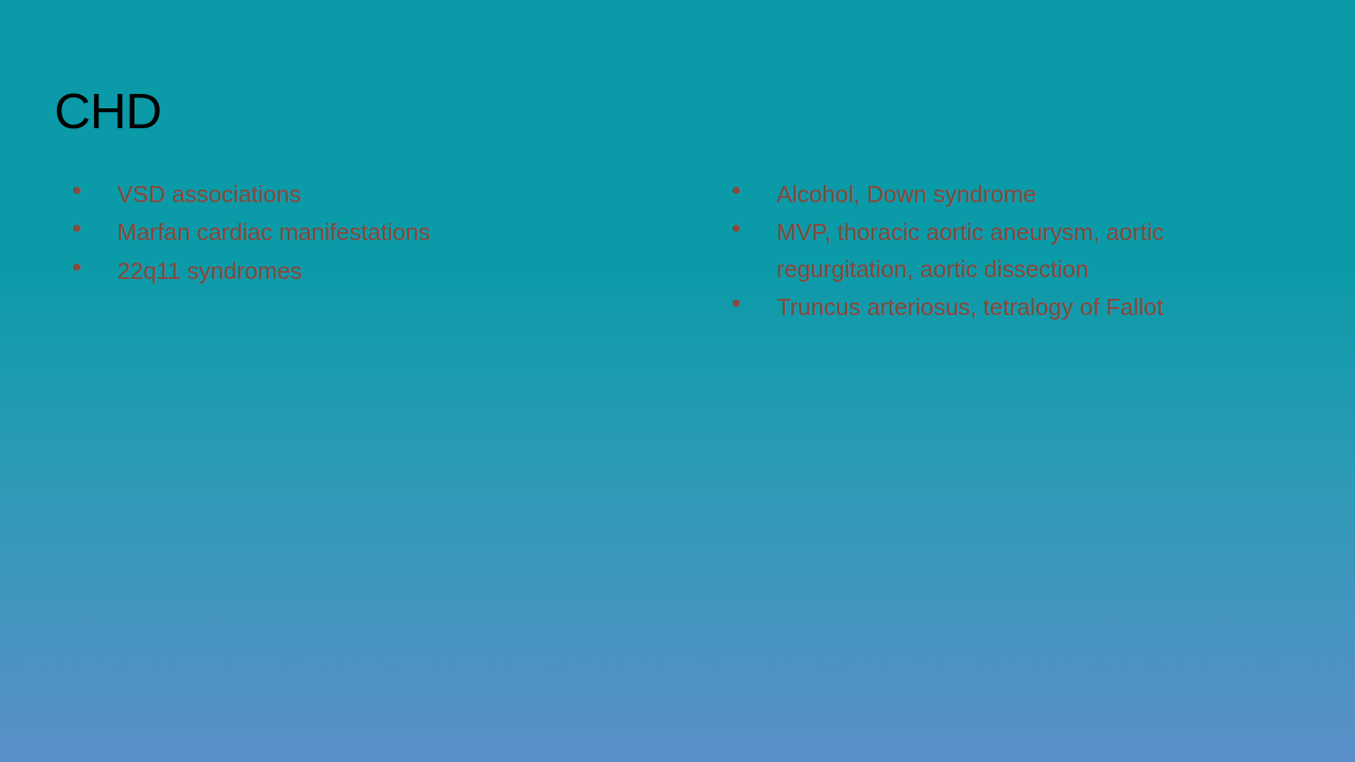CHD
VSD associations
Marfan cardiac manifestations
22q11 syndromes
Alcohol, Down syndrome
MVP, thoracic aortic aneurysm, aortic regurgitation, aortic dissection
Truncus arteriosus, tetralogy of Fallot